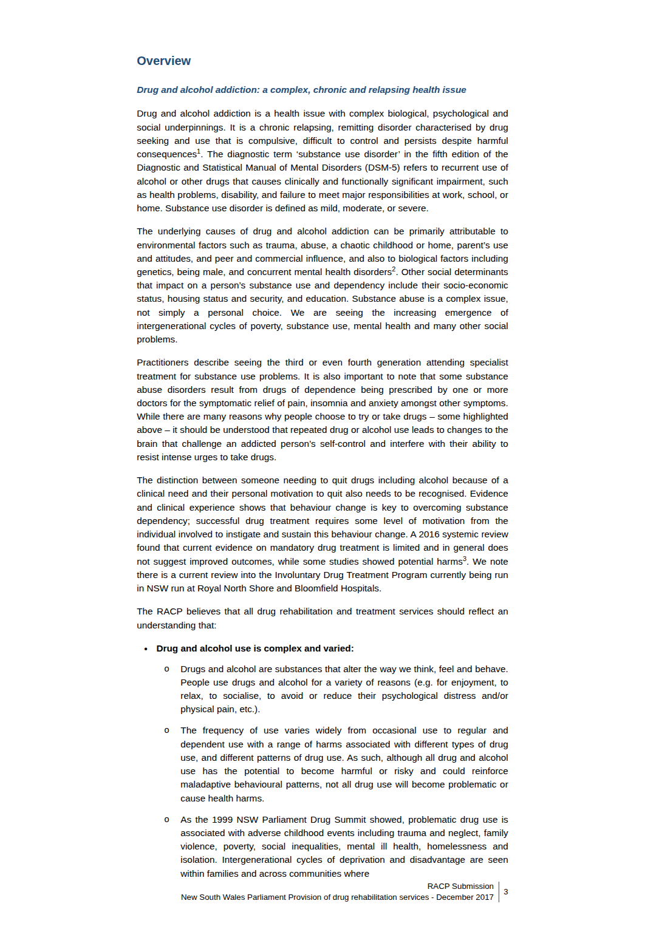Overview
Drug and alcohol addiction: a complex, chronic and relapsing health issue
Drug and alcohol addiction is a health issue with complex biological, psychological and social underpinnings. It is a chronic relapsing, remitting disorder characterised by drug seeking and use that is compulsive, difficult to control and persists despite harmful consequences1. The diagnostic term ‘substance use disorder’ in the fifth edition of the Diagnostic and Statistical Manual of Mental Disorders (DSM-5) refers to recurrent use of alcohol or other drugs that causes clinically and functionally significant impairment, such as health problems, disability, and failure to meet major responsibilities at work, school, or home. Substance use disorder is defined as mild, moderate, or severe.
The underlying causes of drug and alcohol addiction can be primarily attributable to environmental factors such as trauma, abuse, a chaotic childhood or home, parent’s use and attitudes, and peer and commercial influence, and also to biological factors including genetics, being male, and concurrent mental health disorders2. Other social determinants that impact on a person’s substance use and dependency include their socio-economic status, housing status and security, and education. Substance abuse is a complex issue, not simply a personal choice. We are seeing the increasing emergence of intergenerational cycles of poverty, substance use, mental health and many other social problems.
Practitioners describe seeing the third or even fourth generation attending specialist treatment for substance use problems. It is also important to note that some substance abuse disorders result from drugs of dependence being prescribed by one or more doctors for the symptomatic relief of pain, insomnia and anxiety amongst other symptoms. While there are many reasons why people choose to try or take drugs – some highlighted above – it should be understood that repeated drug or alcohol use leads to changes to the brain that challenge an addicted person’s self-control and interfere with their ability to resist intense urges to take drugs.
The distinction between someone needing to quit drugs including alcohol because of a clinical need and their personal motivation to quit also needs to be recognised. Evidence and clinical experience shows that behaviour change is key to overcoming substance dependency; successful drug treatment requires some level of motivation from the individual involved to instigate and sustain this behaviour change. A 2016 systemic review found that current evidence on mandatory drug treatment is limited and in general does not suggest improved outcomes, while some studies showed potential harms3. We note there is a current review into the Involuntary Drug Treatment Program currently being run in NSW run at Royal North Shore and Bloomfield Hospitals.
The RACP believes that all drug rehabilitation and treatment services should reflect an understanding that:
Drug and alcohol use is complex and varied:
Drugs and alcohol are substances that alter the way we think, feel and behave. People use drugs and alcohol for a variety of reasons (e.g. for enjoyment, to relax, to socialise, to avoid or reduce their psychological distress and/or physical pain, etc.).
The frequency of use varies widely from occasional use to regular and dependent use with a range of harms associated with different types of drug use, and different patterns of drug use. As such, although all drug and alcohol use has the potential to become harmful or risky and could reinforce maladaptive behavioural patterns, not all drug use will become problematic or cause health harms.
As the 1999 NSW Parliament Drug Summit showed, problematic drug use is associated with adverse childhood events including trauma and neglect, family violence, poverty, social inequalities, mental ill health, homelessness and isolation. Intergenerational cycles of deprivation and disadvantage are seen within families and across communities where
RACP Submission
New South Wales Parliament Provision of drug rehabilitation services - December 2017 3